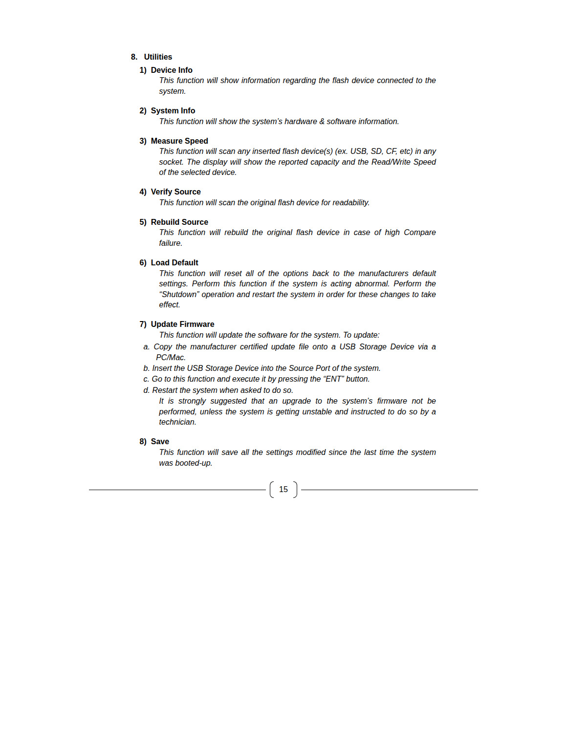8. Utilities
1) Device Info
This function will show information regarding the flash device connected to the system.
2) System Info
This function will show the system’s hardware & software information.
3) Measure Speed
This function will scan any inserted flash device(s) (ex. USB, SD, CF, etc) in any socket. The display will show the reported capacity and the Read/Write Speed of the selected device.
4) Verify Source
This function will scan the original flash device for readability.
5) Rebuild Source
This function will rebuild the original flash device in case of high Compare failure.
6) Load Default
This function will reset all of the options back to the manufacturers default settings. Perform this function if the system is acting abnormal. Perform the “Shutdown” operation and restart the system in order for these changes to take effect.
7) Update Firmware
This function will update the software for the system. To update:
a. Copy the manufacturer certified update file onto a USB Storage Device via a PC/Mac.
b. Insert the USB Storage Device into the Source Port of the system.
c. Go to this function and execute it by pressing the “ENT” button.
d. Restart the system when asked to do so.
It is strongly suggested that an upgrade to the system’s firmware not be performed, unless the system is getting unstable and instructed to do so by a technician.
8) Save
This function will save all the settings modified since the last time the system was booted-up.
15